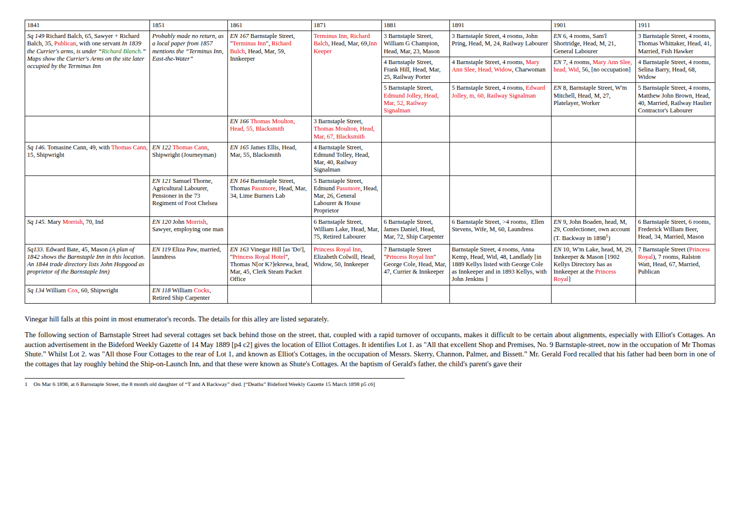| 1841 | 1851 | 1861 | 1871 | 1881 | 1891 | 1901 | 1911 |
| --- | --- | --- | --- | --- | --- | --- | --- |
| Sq 149 Richard Balch, 65, Sawyer + Richard Balch, 35, Publican , with one servant In 1839 the Currier's arms, is under “ Richard Blanch . ” Maps show the Currier's Arms on the site later occupied by the Terminus Inn | Probably made no return, as a local paper from 1857 mentions the “Terminus Inn, East-the-Water” | EN 167 Barnstaple Street, " Terminus Inn ", Richard Bulch , Head, Mar, 59, Innkeeper | Terminus Inn, Richard Balch , Head, Mar, 69, Inn Keeper | 3 Barnstaple Street, William G Champion, Head, Mar, 23, Mason | 3 Barnstaple Street, 4 rooms, John Pring, Head, M, 24, Railway Labourer | EN 6, 4 rooms, Sam'l Shortridge, Head, M, 21, General Labourer | 3 Barnstaple Street, 4 rooms, Thomas Whittaker, Head, 41, Married, Fish Hawker |
| 4 Barnstaple Street, Frank Hill, Head, Mar, 25, Railway Porter | 4 Barnstaple Street, 4 rooms, Mary Ann Slee, Head, Widow , Charwoman | EN 7, 4 rooms, Mary Ann Slee, head, Wid , 56, [no occupation] | 4 Barnstaple Street, 4 rooms, Selina Barry, Head, 68, Widow |
| 5 Barnstaple Street, Edmund Jolley, Head, Mar, 52, Railway Signalman | 5 Barnstaple Street, 4 rooms, Edward Jolley, m, 60, Railway Signalman | EN 8, Barnstaple Street, W'm Mitchell, Head, M, 27, Platelayer, Worker | 5 Barnstaple Street, 4 rooms, Matthew John Brown, Head, 40, Married, Railway Haulier Contractor's Labourer |
| | | EN 166 Thomas Moulton, Head, 55, Blacksmith | 3 Barnstaple Street, Thomas Moulton, Head, Mar, 67, Blacksmith | | | | |
| Sq 146. Tomasine Cann, 49, with Thomas Cann, 15, Shipwright | EN 122 Thomas Cann , Shipwright (Journeyman) | EN 165 James Ellis, Head, Mar, 55, Blacksmith | 4 Barnstaple Street, Edmund Tolley, Head, Mar, 40, Railway Signalman | | | | |
| | EN 121 Samuel Thorne, Agricultural Labourer, Pensioner in the 73 Regiment of Foot Chelsea | EN 164 Barnstaple Street, Thomas Passmore , Head, Mar, 34, Lime Burners Lab | 5 Barnstaple Street, Edmund Passmore , Head, Mar, 26, General Labourer & House Proprietor | | | | |
| Sq 145. Mary Morrish , 70, Ind | EN 120 John Morrish , Sawyer, employing one man | | 6 Barnstaple Street, William Lake, Head, Mar, 75, Retired Labourer | 6 Barnstaple Street, James Daniel, Head, Mar, 72, Ship Carpenter | 6 Barnstaple Street, >4 rooms, Ellen Stevens, Wife, M, 60, Laundress | EN 9, John Boaden, head, M, 29, Confectioner, own account (T. Backway in 1898 1 ) | 6 Barnstaple Street, 6 rooms, Frederick William Beer, Head, 34, Married, Mason |
| Sq133. Edward Bate, 45, Mason (A plan of 1842 shows the Barnstaple Inn in this location. An 1844 trade directory lists John Hopgood as proprietor of the Barnstaple Inn) | EN 119 Eliza Paw, married, laundress | EN 163 Vinegar Hill [as 'Do'], " Princess Royal Hotel ", Thomas N[or K?]ekrewa, head, Mar, 45, Clerk Steam Packet Office | Princess Royal Inn , Elizabeth Colwill, Head, Widow, 50, Innkeeper | 7 Barnstaple Street " Princess Royal Inn " George Cole, Head, Mar, 47, Currier & Innkeeper | Barnstaple Street, 4 rooms, Anna Kemp, Head, Wid, 48, Landlady [in 1889 Kellys listed with George Cole as Innkeeper and in 1893 Kellys, with John Jenkins ] | EN 10, W'm Lake, head, M, 29, Innkeeper & Mason [1902 Kellys Directory has as Innkeeper at the Princess Royal ] | 7 Barnstaple Street ( Princess Royal ), 7 rooms, Ralston Watt, Head, 67, Married, Publican |
| Sq 134 William Cox , 60, Shipwright | EN 118 William Cocks , Retired Ship Carpenter | | | | | | |
Vinegar hill falls at this point in most enumerator's records. The details for this alley are listed separately.
The following section of Barnstaple Street had several cottages set back behind those on the street, that, coupled with a rapid turnover of occupants, makes it difficult to be certain about alignments, especially with Elliot's Cottages. An auction advertisement in the Bideford Weekly Gazette of 14 May 1889 [p4 c2] gives the location of Elliot Cottages. It identifies Lot 1. as "All that excellent Shop and Premises, No. 9 Barnstaple-street, now in the occupation of Mr Thomas Shute.” Whilst Lot 2. was "All those Four Cottages to the rear of Lot 1, and known as Elliot's Cottages, in the occupation of Messrs. Skerry, Channon, Palmer, and Bissett.” Mr. Gerald Ford recalled that his father had been born in one of the cottages that lay roughly behind the Ship-on-Launch Inn, and that these were known as Shute's Cottages. At the baptism of Gerald's father, the child's parent's gave their
1 On Mar 6 1898, at 6 Barnstaple Street, the 8 month old daughter of “T and A Backway” died. [“Deaths” Bideford Weekly Gazette 15 March 1898 p5 c6]